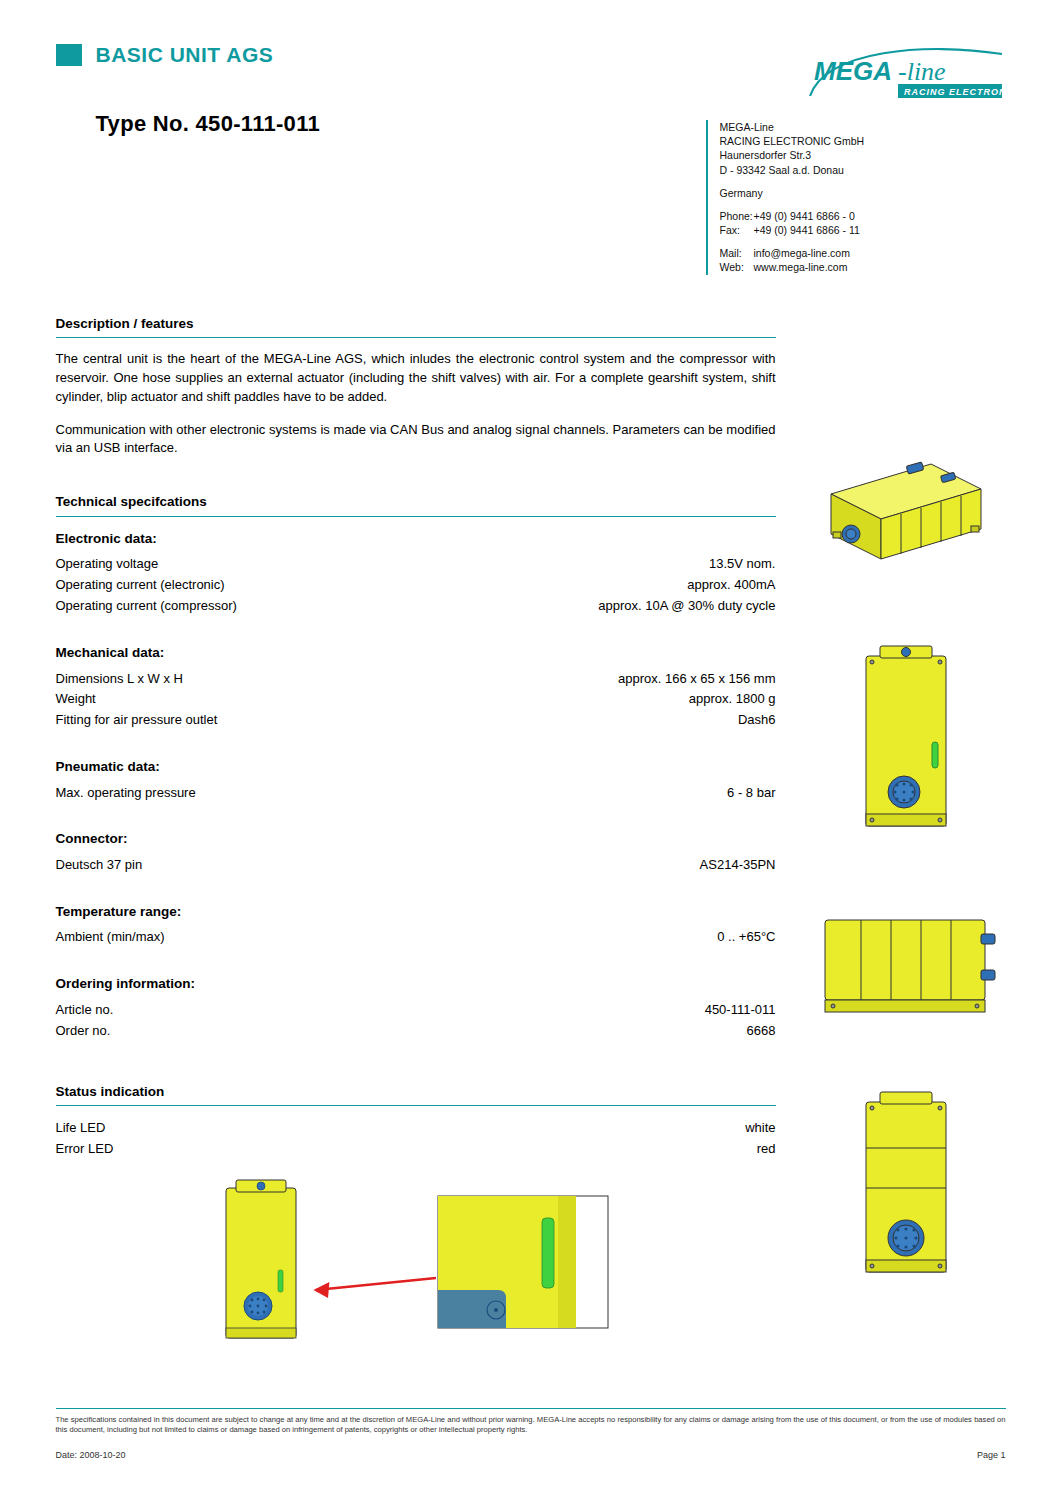BASIC UNIT AGS
Type No. 450-111-011
MEGA -line RACING ELECTRONIC
MEGA-Line
RACING ELECTRONIC GmbH
Haunersdorfer Str.3
D - 93342 Saal a.d. Donau
Germany
Phone:+49 (0) 9441 6866 - 0
Fax:+49 (0) 9441 6866 - 11
Mail: info@mega-line.com
Web: www.mega-line.com
Description / features
The central unit is the heart of the MEGA-Line AGS, which inludes the electronic control system and the compressor with reservoir. One hose supplies an external actuator (including the shift valves) with air. For a complete gearshift system, shift cylinder, blip actuator and shift paddles have to be added.
Communication with other electronic systems is made via CAN Bus and analog signal channels. Parameters can be modified via an USB interface.
Technical specifcations
Electronic data:
| Operating voltage | 13.5V nom. |
| Operating current (electronic) | approx. 400mA |
| Operating current (compressor) | approx. 10A @ 30% duty cycle |
Mechanical data:
| Dimensions L x W x H | approx. 166 x 65 x 156 mm |
| Weight | approx. 1800 g |
| Fitting for air pressure outlet | Dash6 |
Pneumatic data:
| Max. operating pressure | 6 - 8 bar |
Connector:
| Deutsch 37 pin | AS214-35PN |
Temperature range:
| Ambient (min/max) | 0 .. +65°C |
Ordering information:
| Article no. | 450-111-011 |
| Order no. | 6668 |
Status indication
| Life LED | white |
| Error LED | red |
The specifications contained in this document are subject to change at any time and at the discretion of MEGA-Line and without prior warning. MEGA-Line accepts no responsibility for any claims or damage arising from the use of this document, or from the use of modules based on this document, including but not limited to claims or damage based on infringement of patents, copyrights or other intellectual property rights.
Date: 2008-10-20 Page 1